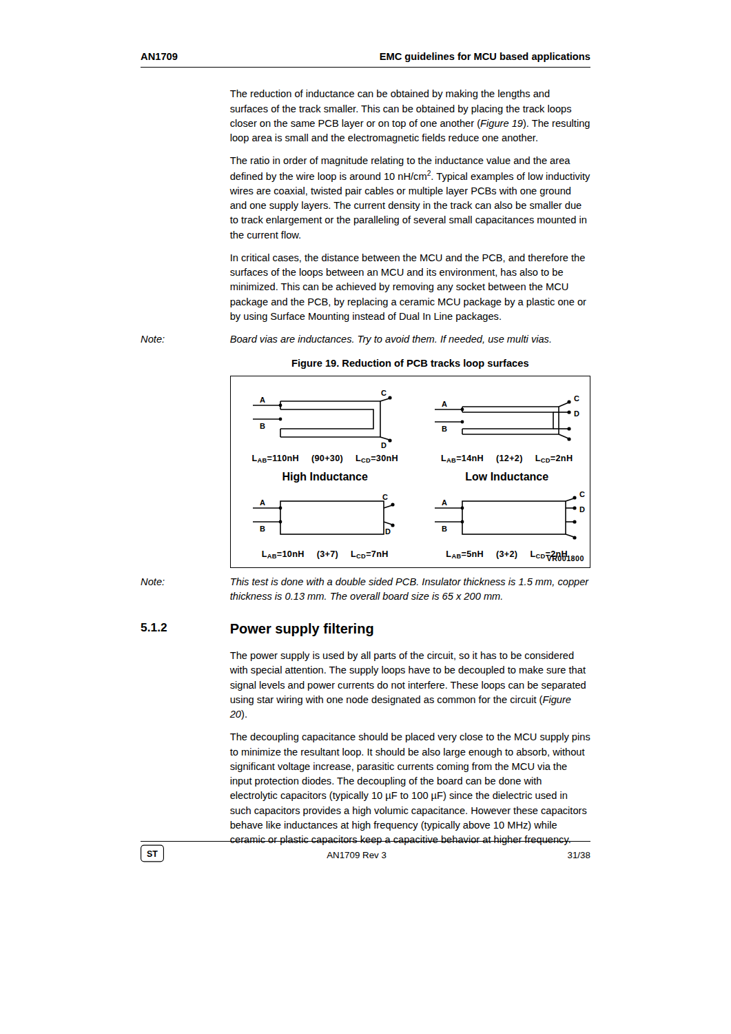AN1709
EMC guidelines for MCU based applications
The reduction of inductance can be obtained by making the lengths and surfaces of the track smaller. This can be obtained by placing the track loops closer on the same PCB layer or on top of one another (Figure 19). The resulting loop area is small and the electromagnetic fields reduce one another.
The ratio in order of magnitude relating to the inductance value and the area defined by the wire loop is around 10 nH/cm2. Typical examples of low inductivity wires are coaxial, twisted pair cables or multiple layer PCBs with one ground and one supply layers. The current density in the track can also be smaller due to track enlargement or the paralleling of several small capacitances mounted in the current flow.
In critical cases, the distance between the MCU and the PCB, and therefore the surfaces of the loops between an MCU and its environment, has also to be minimized. This can be achieved by removing any socket between the MCU package and the PCB, by replacing a ceramic MCU package by a plastic one or by using Surface Mounting instead of Dual In Line packages.
Note:
Board vias are inductances. Try to avoid them. If needed, use multi vias.
Figure 19. Reduction of PCB tracks loop surfaces
A B C D
LAB=110nH (90+30) LCD=30nH
High Inductance
A B C D
LAB=14nH (12+2) LCD=2nH
Low Inductance
A B C D
LAB=10nH (3+7) LCD=7nH
A B C D
LAB=5nH (3+2) LCD=2nH
VR001800
Note:
This test is done with a double sided PCB. Insulator thickness is 1.5 mm, copper thickness is 0.13 mm. The overall board size is 65 x 200 mm.
5.1.2 Power supply filtering
The power supply is used by all parts of the circuit, so it has to be considered with special attention. The supply loops have to be decoupled to make sure that signal levels and power currents do not interfere. These loops can be separated using star wiring with one node designated as common for the circuit (Figure 20).
The decoupling capacitance should be placed very close to the MCU supply pins to minimize the resultant loop. It should be also large enough to absorb, without significant voltage increase, parasitic currents coming from the MCU via the input protection diodes. The decoupling of the board can be done with electrolytic capacitors (typically 10 µF to 100 µF) since the dielectric used in such capacitors provides a high volumic capacitance. However these capacitors behave like inductances at high frequency (typically above 10 MHz) while ceramic or plastic capacitors keep a capacitive behavior at higher frequency.
ST
AN1709 Rev 3
31/38